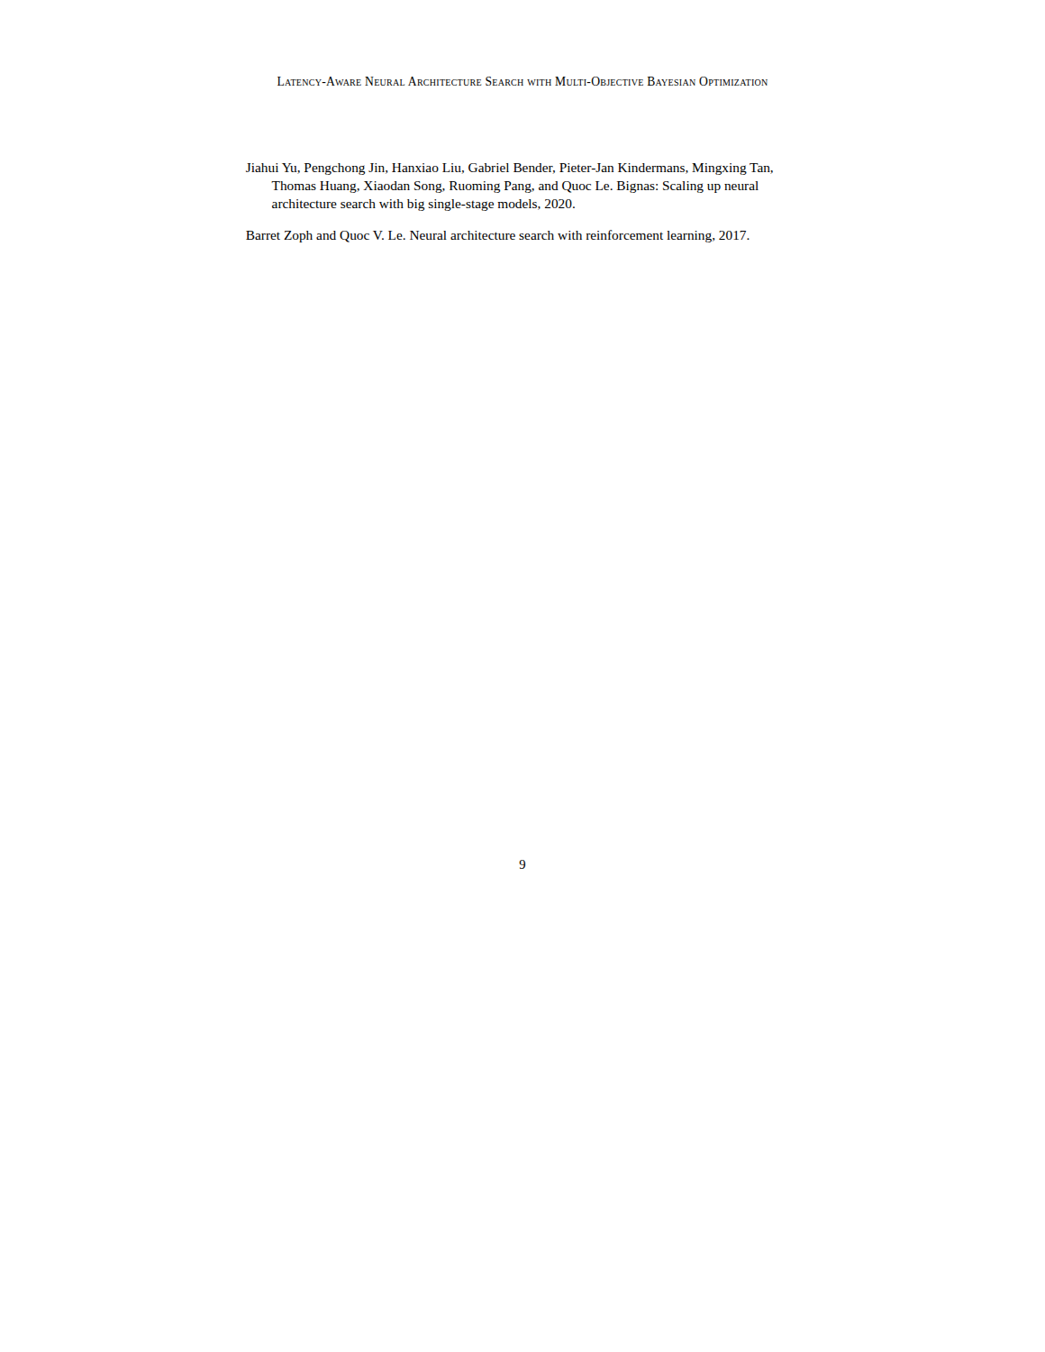Latency-Aware Neural Architecture Search with Multi-Objective Bayesian Optimization
Jiahui Yu, Pengchong Jin, Hanxiao Liu, Gabriel Bender, Pieter-Jan Kindermans, Mingxing Tan, Thomas Huang, Xiaodan Song, Ruoming Pang, and Quoc Le. Bignas: Scaling up neural architecture search with big single-stage models, 2020.
Barret Zoph and Quoc V. Le. Neural architecture search with reinforcement learning, 2017.
9